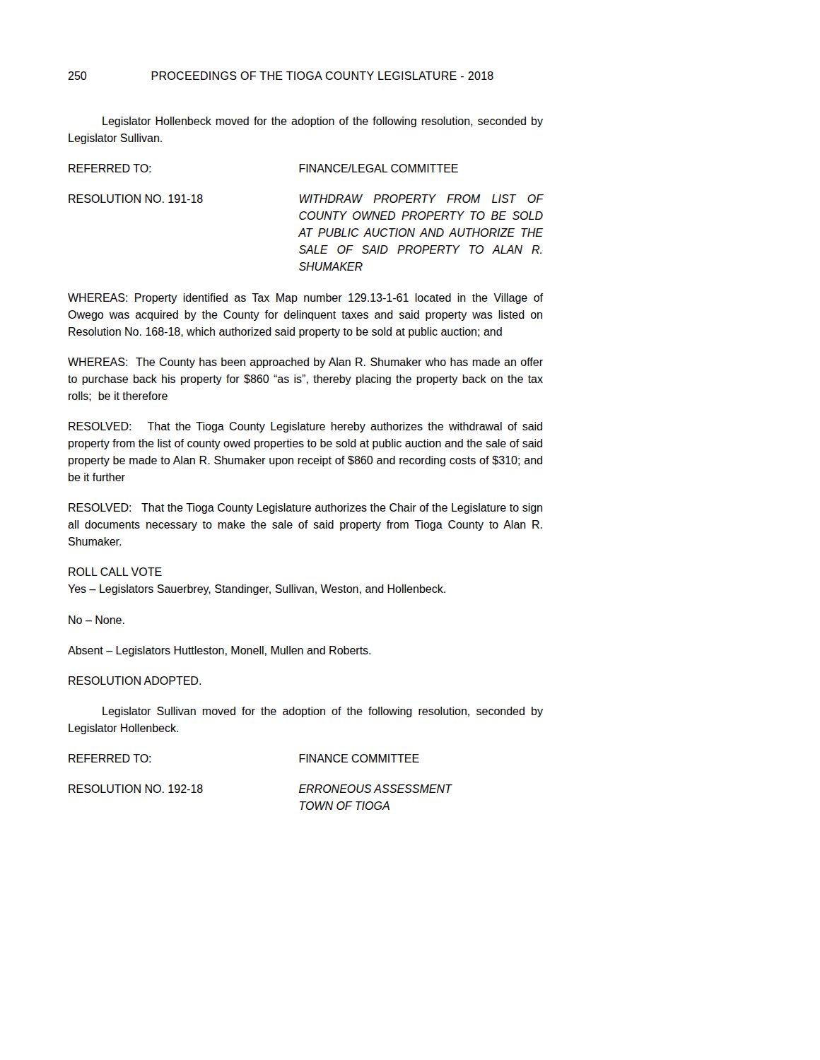250
PROCEEDINGS OF THE TIOGA COUNTY LEGISLATURE - 2018
Legislator Hollenbeck moved for the adoption of the following resolution, seconded by Legislator Sullivan.
REFERRED TO:
FINANCE/LEGAL COMMITTEE
RESOLUTION NO. 191-18
WITHDRAW PROPERTY FROM LIST OF COUNTY OWNED PROPERTY TO BE SOLD AT PUBLIC AUCTION AND AUTHORIZE THE SALE OF SAID PROPERTY TO ALAN R. SHUMAKER
WHEREAS: Property identified as Tax Map number 129.13-1-61 located in the Village of Owego was acquired by the County for delinquent taxes and said property was listed on Resolution No. 168-18, which authorized said property to be sold at public auction; and
WHEREAS: The County has been approached by Alan R. Shumaker who has made an offer to purchase back his property for $860 “as is”, thereby placing the property back on the tax rolls; be it therefore
RESOLVED: That the Tioga County Legislature hereby authorizes the withdrawal of said property from the list of county owed properties to be sold at public auction and the sale of said property be made to Alan R. Shumaker upon receipt of $860 and recording costs of $310; and be it further
RESOLVED: That the Tioga County Legislature authorizes the Chair of the Legislature to sign all documents necessary to make the sale of said property from Tioga County to Alan R. Shumaker.
ROLL CALL VOTE
Yes – Legislators Sauerbrey, Standinger, Sullivan, Weston, and Hollenbeck.
No – None.
Absent – Legislators Huttleston, Monell, Mullen and Roberts.
RESOLUTION ADOPTED.
Legislator Sullivan moved for the adoption of the following resolution, seconded by Legislator Hollenbeck.
REFERRED TO:
FINANCE COMMITTEE
RESOLUTION NO. 192-18
ERRONEOUS ASSESSMENT
TOWN OF TIOGA